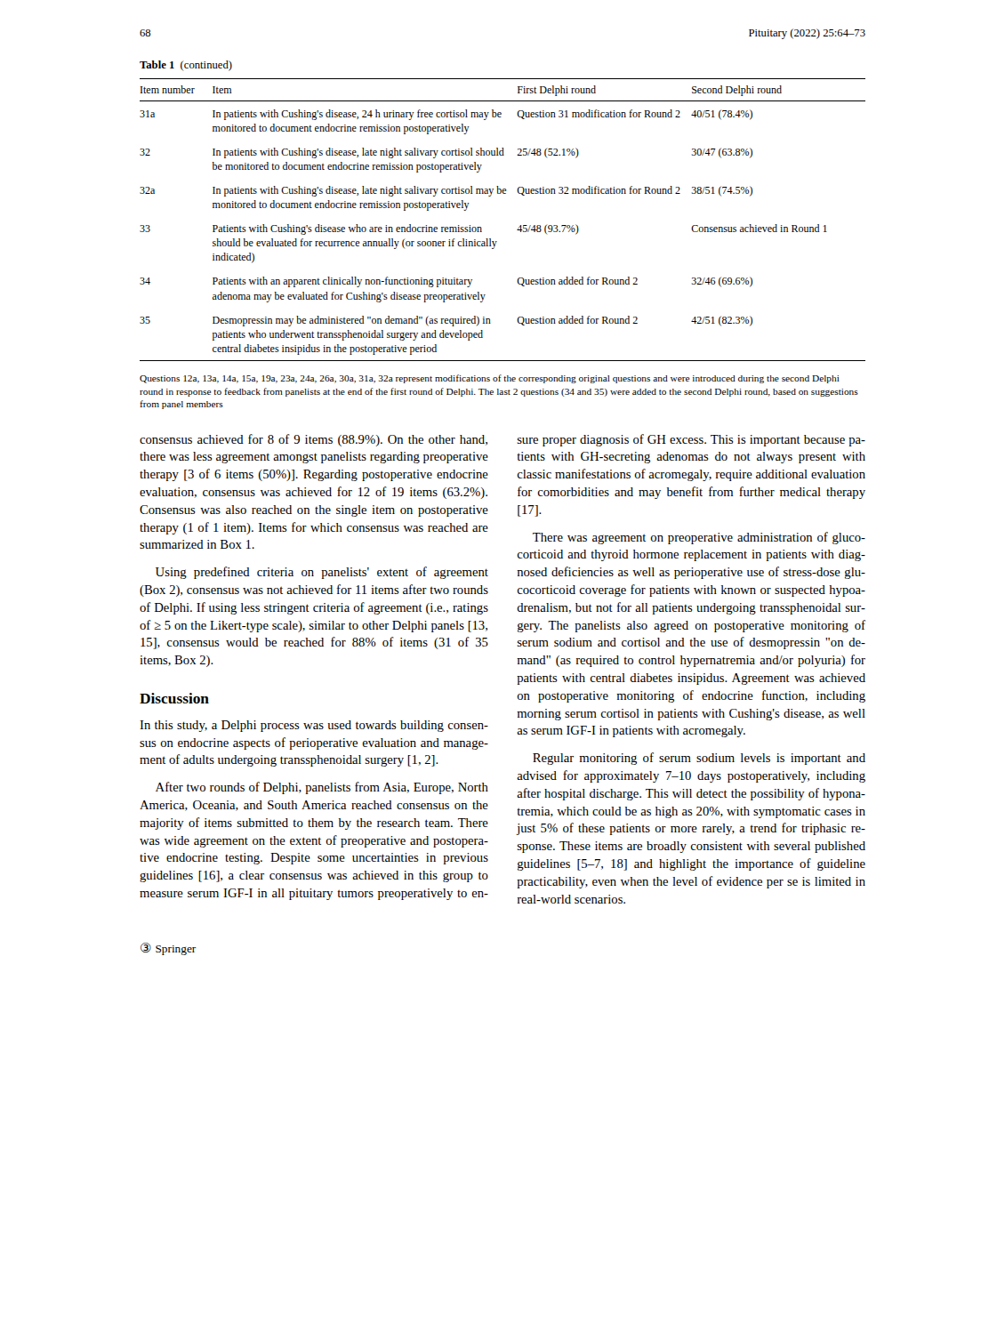68 Pituitary (2022) 25:64–73
Table 1 (continued)
| Item number | Item | First Delphi round | Second Delphi round |
| --- | --- | --- | --- |
| 31a | In patients with Cushing's disease, 24 h urinary free cortisol may be monitored to document endocrine remission postoperatively | Question 31 modification for Round 2 | 40/51 (78.4%) |
| 32 | In patients with Cushing's disease, late night salivary cortisol should be monitored to document endocrine remission postoperatively | 25/48 (52.1%) | 30/47 (63.8%) |
| 32a | In patients with Cushing's disease, late night salivary cortisol may be monitored to document endocrine remission postoperatively | Question 32 modification for Round 2 | 38/51 (74.5%) |
| 33 | Patients with Cushing's disease who are in endocrine remission should be evaluated for recurrence annually (or sooner if clinically indicated) | 45/48 (93.7%) | Consensus achieved in Round 1 |
| 34 | Patients with an apparent clinically non-functioning pituitary adenoma may be evaluated for Cushing's disease preoperatively | Question added for Round 2 | 32/46 (69.6%) |
| 35 | Desmopressin may be administered "on demand" (as required) in patients who underwent transsphenoidal surgery and developed central diabetes insipidus in the postoperative period | Question added for Round 2 | 42/51 (82.3%) |
Questions 12a, 13a, 14a, 15a, 19a, 23a, 24a, 26a, 30a, 31a, 32a represent modifications of the corresponding original questions and were introduced during the second Delphi round in response to feedback from panelists at the end of the first round of Delphi. The last 2 questions (34 and 35) were added to the second Delphi round, based on suggestions from panel members
consensus achieved for 8 of 9 items (88.9%). On the other hand, there was less agreement amongst panelists regarding preoperative therapy [3 of 6 items (50%)]. Regarding postoperative endocrine evaluation, consensus was achieved for 12 of 19 items (63.2%). Consensus was also reached on the single item on postoperative therapy (1 of 1 item). Items for which consensus was reached are summarized in Box 1.
Using predefined criteria on panelists' extent of agreement (Box 2), consensus was not achieved for 11 items after two rounds of Delphi. If using less stringent criteria of agreement (i.e., ratings of ≥ 5 on the Likert-type scale), similar to other Delphi panels [13, 15], consensus would be reached for 88% of items (31 of 35 items, Box 2).
Discussion
In this study, a Delphi process was used towards building consensus on endocrine aspects of perioperative evaluation and management of adults undergoing transsphenoidal surgery [1, 2].
After two rounds of Delphi, panelists from Asia, Europe, North America, Oceania, and South America reached consensus on the majority of items submitted to them by the research team. There was wide agreement on the extent of preoperative and postoperative endocrine testing. Despite some uncertainties in previous guidelines [16], a clear consensus was achieved in this group to measure serum IGF-I in all pituitary tumors preoperatively to ensure proper diagnosis of GH excess. This is important because patients with GH-secreting adenomas do not always present with classic manifestations of acromegaly, require additional evaluation for comorbidities and may benefit from further medical therapy [17].
There was agreement on preoperative administration of glucocorticoid and thyroid hormone replacement in patients with diagnosed deficiencies as well as perioperative use of stress-dose glucocorticoid coverage for patients with known or suspected hypoadrenalism, but not for all patients undergoing transsphenoidal surgery. The panelists also agreed on postoperative monitoring of serum sodium and cortisol and the use of desmopressin "on demand" (as required to control hypernatremia and/or polyuria) for patients with central diabetes insipidus. Agreement was achieved on postoperative monitoring of endocrine function, including morning serum cortisol in patients with Cushing's disease, as well as serum IGF-I in patients with acromegaly.
Regular monitoring of serum sodium levels is important and advised for approximately 7–10 days postoperatively, including after hospital discharge. This will detect the possibility of hyponatremia, which could be as high as 20%, with symptomatic cases in just 5% of these patients or more rarely, a trend for triphasic response. These items are broadly consistent with several published guidelines [5–7, 18] and highlight the importance of guideline practicability, even when the level of evidence per se is limited in real-world scenarios.
③ Springer